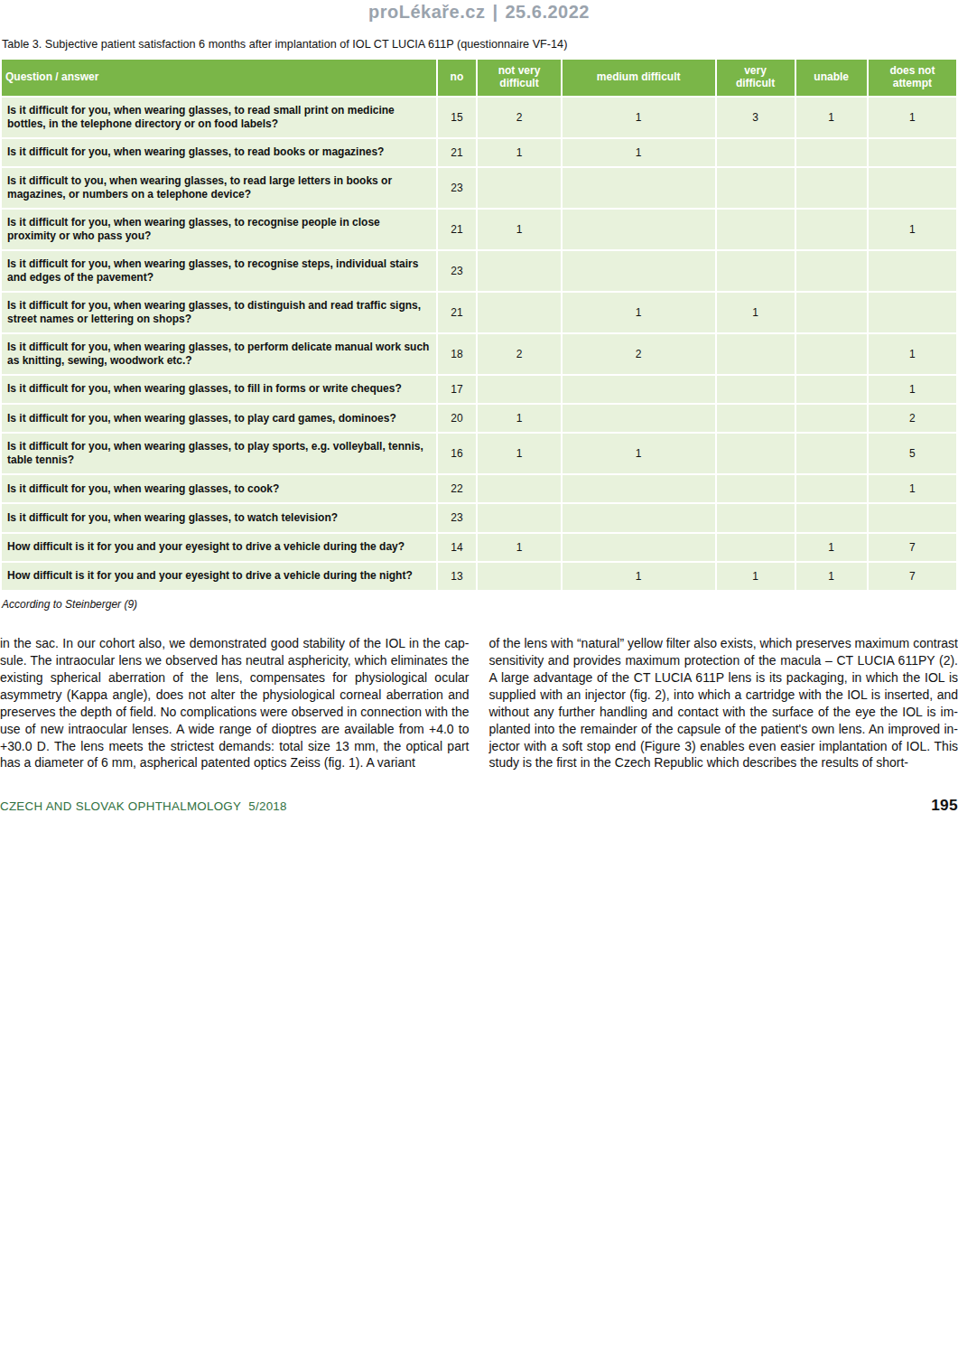proLékaře.cz|25.6.2022
Table 3. Subjective patient satisfaction 6 months after implantation of IOL CT LUCIA 611P (questionnaire VF-14)
| Question / answer | no | not very difficult | medium difficult | very difficult | unable | does not attempt |
| --- | --- | --- | --- | --- | --- | --- |
| Is it difficult for you, when wearing glasses, to read small print on medicine bottles, in the telephone directory or on food labels? | 15 | 2 | 1 | 3 | 1 | 1 |
| Is it difficult for you, when wearing glasses, to read books or magazines? | 21 | 1 | 1 | | | |
| Is it difficult to you, when wearing glasses, to read large letters in books or magazines, or numbers on a telephone device? | 23 | | | | | |
| Is it difficult for you, when wearing glasses, to recognise people in close proximity or who pass you? | 21 | 1 | | | | 1 |
| Is it difficult for you, when wearing glasses, to recognise steps, individual stairs and edges of the pavement? | 23 | | | | | |
| Is it difficult for you, when wearing glasses, to distinguish and read traffic signs, street names or lettering on shops? | 21 | | 1 | 1 | | |
| Is it difficult for you, when wearing glasses, to perform delicate manual work such as knitting, sewing, woodwork etc.? | 18 | 2 | 2 | | | 1 |
| Is it difficult for you, when wearing glasses, to fill in forms or write cheques? | 17 | | | | | 1 |
| Is it difficult for you, when wearing glasses, to play card games, dominoes? | 20 | 1 | | | | 2 |
| Is it difficult for you, when wearing glasses, to play sports, e.g. volleyball, tennis, table tennis? | 16 | 1 | 1 | | | 5 |
| Is it difficult for you, when wearing glasses, to cook? | 22 | | | | | 1 |
| Is it difficult for you, when wearing glasses, to watch television? | 23 | | | | | |
| How difficult is it for you and your eyesight to drive a vehicle during the day? | 14 | 1 | | | 1 | 7 |
| How difficult is it for you and your eyesight to drive a vehicle during the night? | 13 | | 1 | 1 | 1 | 7 |
According to Steinberger (9)
in the sac. In our cohort also, we demonstrated good stability of the IOL in the capsule. The intraocular lens we observed has neutral asphericity, which eliminates the existing spherical aberration of the lens, compensates for physiological ocular asymmetry (Kappa angle), does not alter the physiological corneal aberration and preserves the depth of field. No complications were observed in connection with the use of new intraocular lenses. A wide range of dioptres are available from +4.0 to +30.0 D. The lens meets the strictest demands: total size 13 mm, the optical part has a diameter of 6 mm, aspherical patented optics Zeiss (fig. 1). A variant
of the lens with “natural” yellow filter also exists, which preserves maximum contrast sensitivity and provides maximum protection of the macula – CT LUCIA 611PY (2). A large advantage of the CT LUCIA 611P lens is its packaging, in which the IOL is supplied with an injector (fig. 2), into which a cartridge with the IOL is inserted, and without any further handling and contact with the surface of the eye the IOL is implanted into the remainder of the capsule of the patient's own lens. An improved injector with a soft stop end (Figure 3) enables even easier implantation of IOL. This study is the first in the Czech Republic which describes the results of short-
CZECH AND SLOVAK OPHTHALMOLOGY 5/2018
195